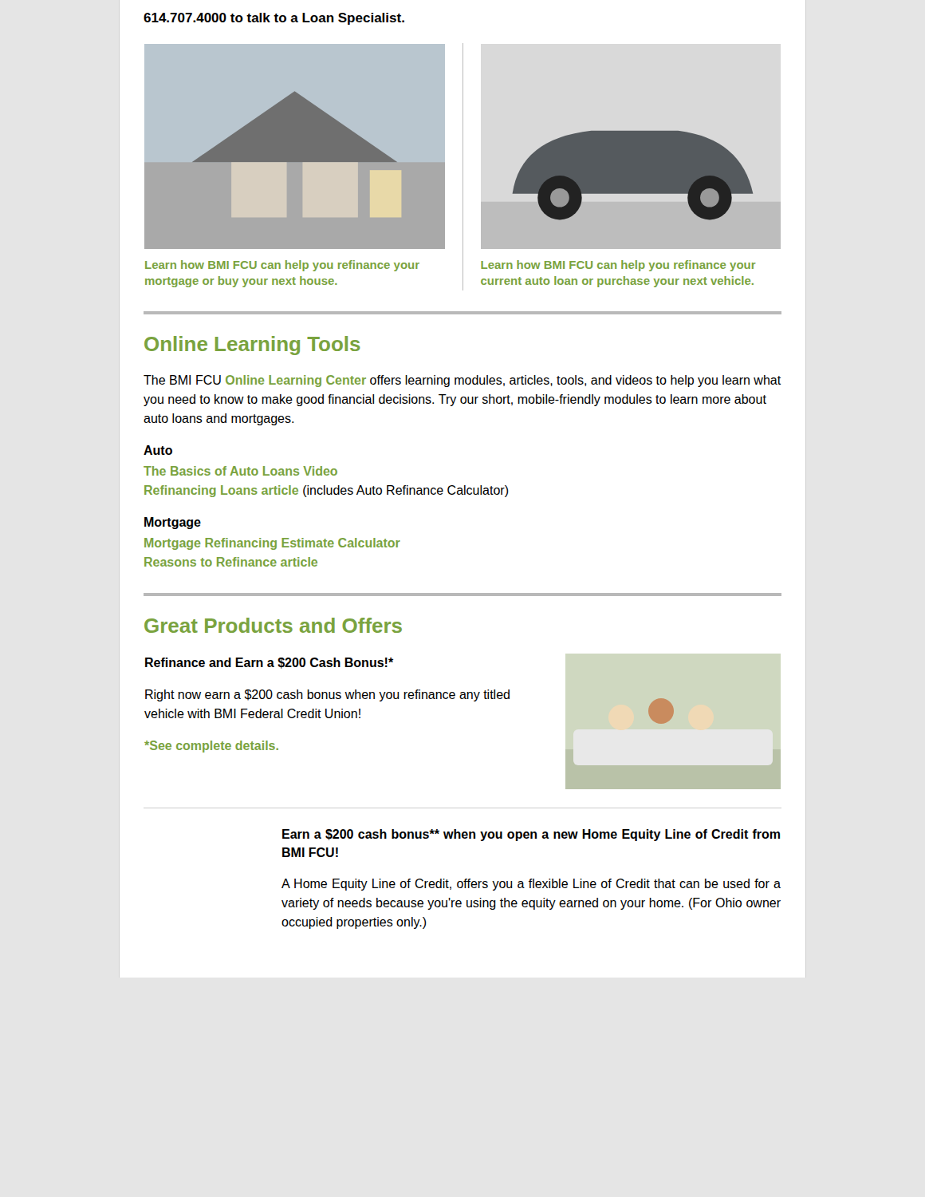614.707.4000 to talk to a Loan Specialist.
| Learn how BMI FCU can help you refinance your mortgage or buy your next house. | Learn how BMI FCU can help you refinance your current auto loan or purchase your next vehicle. |
Online Learning Tools
The BMI FCU Online Learning Center offers learning modules, articles, tools, and videos to help you learn what you need to know to make good financial decisions. Try our short, mobile-friendly modules to learn more about auto loans and mortgages.
Auto
The Basics of Auto Loans Video
Refinancing Loans article (includes Auto Refinance Calculator)
Mortgage
Mortgage Refinancing Estimate Calculator
Reasons to Refinance article
Great Products and Offers
| Refinance and Earn a $200 Cash Bonus!* Right now earn a $200 cash bonus when you refinance any titled vehicle with BMI Federal Credit Union! *See complete details. | |
| | Earn a $200 cash bonus** when you open a new Home Equity Line of Credit from BMI FCU! A Home Equity Line of Credit, offers you a flexible Line of Credit that can be used for a variety of needs because you're using the equity earned on your home. (For Ohio owner occupied properties only.) |